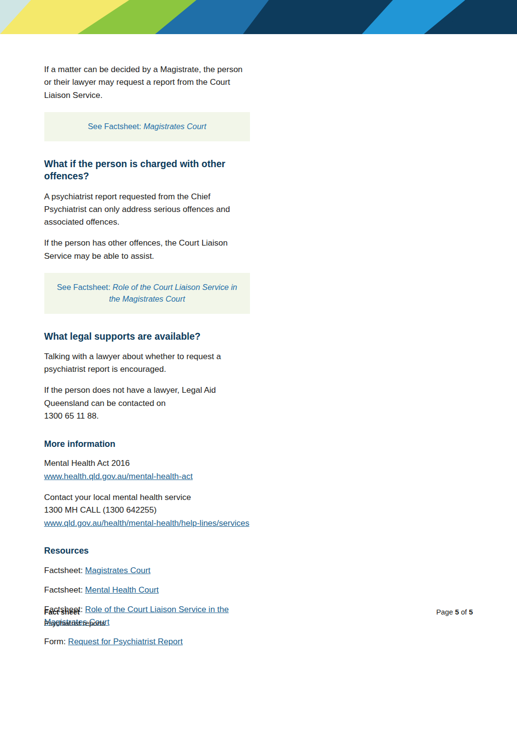If a matter can be decided by a Magistrate, the person or their lawyer may request a report from the Court Liaison Service.
See Factsheet: Magistrates Court
What if the person is charged with other offences?
A psychiatrist report requested from the Chief Psychiatrist can only address serious offences and associated offences.
If the person has other offences, the Court Liaison Service may be able to assist.
See Factsheet: Role of the Court Liaison Service in the Magistrates Court
What legal supports are available?
Talking with a lawyer about whether to request a psychiatrist report is encouraged.
If the person does not have a lawyer, Legal Aid Queensland can be contacted on
1300 65 11 88.
More information
Mental Health Act 2016
www.health.qld.gov.au/mental-health-act
Contact your local mental health service
1300 MH CALL (1300 642255)
www.qld.gov.au/health/mental-health/help-lines/services
Resources
Factsheet: Magistrates Court
Factsheet: Mental Health Court
Factsheet: Role of the Court Liaison Service in the Magistrates Court
Form: Request for Psychiatrist Report
Fact sheet Psychiatrist reports
Page 5 of 5